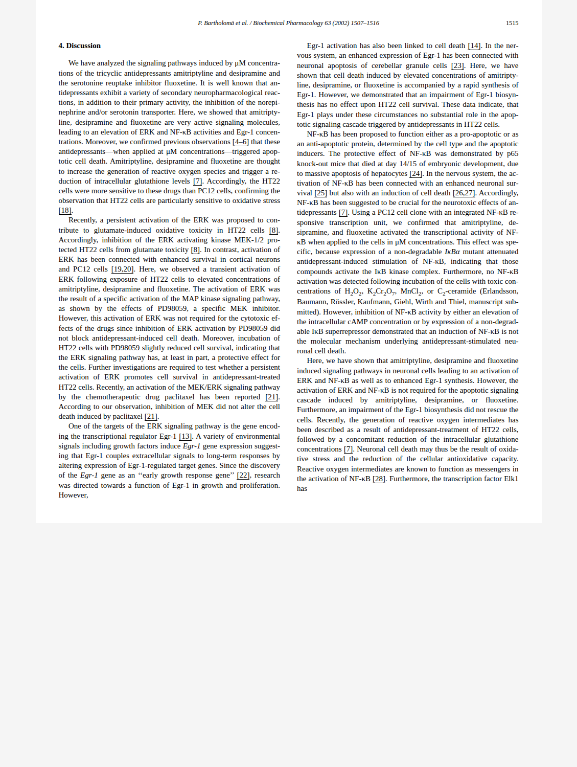P. Bartholomä et al. / Biochemical Pharmacology 63 (2002) 1507–1516 1515
4. Discussion
We have analyzed the signaling pathways induced by μM concentrations of the tricyclic antidepressants amitriptyline and desipramine and the serotonine reuptake inhibitor fluoxetine. It is well known that antidepressants exhibit a variety of secondary neuropharmacological reactions, in addition to their primary activity, the inhibition of the norepinephrine and/or serotonin transporter. Here, we showed that amitriptyline, desipramine and fluoxetine are very active signaling molecules, leading to an elevation of ERK and NF-κB activities and Egr-1 concentrations. Moreover, we confirmed previous observations [4–6] that these antidepressants—when applied at μM concentrations—triggered apoptotic cell death. Amitriptyline, desipramine and fluoxetine are thought to increase the generation of reactive oxygen species and trigger a reduction of intracellular glutathione levels [7]. Accordingly, the HT22 cells were more sensitive to these drugs than PC12 cells, confirming the observation that HT22 cells are particularly sensitive to oxidative stress [18].
Recently, a persistent activation of the ERK was proposed to contribute to glutamate-induced oxidative toxicity in HT22 cells [8]. Accordingly, inhibition of the ERK activating kinase MEK-1/2 protected HT22 cells from glutamate toxicity [8]. In contrast, activation of ERK has been connected with enhanced survival in cortical neurons and PC12 cells [19,20]. Here, we observed a transient activation of ERK following exposure of HT22 cells to elevated concentrations of amitriptyline, desipramine and fluoxetine. The activation of ERK was the result of a specific activation of the MAP kinase signaling pathway, as shown by the effects of PD98059, a specific MEK inhibitor. However, this activation of ERK was not required for the cytotoxic effects of the drugs since inhibition of ERK activation by PD98059 did not block antidepressant-induced cell death. Moreover, incubation of HT22 cells with PD98059 slightly reduced cell survival, indicating that the ERK signaling pathway has, at least in part, a protective effect for the cells. Further investigations are required to test whether a persistent activation of ERK promotes cell survival in antidepressant-treated HT22 cells. Recently, an activation of the MEK/ERK signaling pathway by the chemotherapeutic drug paclitaxel has been reported [21]. According to our observation, inhibition of MEK did not alter the cell death induced by paclitaxel [21].
One of the targets of the ERK signaling pathway is the gene encoding the transcriptional regulator Egr-1 [13]. A variety of environmental signals including growth factors induce Egr-1 gene expression suggesting that Egr-1 couples extracellular signals to long-term responses by altering expression of Egr-1-regulated target genes. Since the discovery of the Egr-1 gene as an ‘‘early growth response gene’’ [22], research was directed towards a function of Egr-1 in growth and proliferation. However,
Egr-1 activation has also been linked to cell death [14]. In the nervous system, an enhanced expression of Egr-1 has been connected with neuronal apoptosis of cerebellar granule cells [23]. Here, we have shown that cell death induced by elevated concentrations of amitriptyline, desipramine, or fluoxetine is accompanied by a rapid synthesis of Egr-1. However, we demonstrated that an impairment of Egr-1 biosynthesis has no effect upon HT22 cell survival. These data indicate, that Egr-1 plays under these circumstances no substantial role in the apoptotic signaling cascade triggered by antidepressants in HT22 cells.
NF-κB has been proposed to function either as a pro-apoptotic or as an anti-apoptotic protein, determined by the cell type and the apoptotic inducers. The protective effect of NF-κB was demonstrated by p65 knock-out mice that died at day 14/15 of embryonic development, due to massive apoptosis of hepatocytes [24]. In the nervous system, the activation of NF-κB has been connected with an enhanced neuronal survival [25] but also with an induction of cell death [26,27]. Accordingly, NF-κB has been suggested to be crucial for the neurotoxic effects of antidepressants [7]. Using a PC12 cell clone with an integrated NF-κB responsive transcription unit, we confirmed that amitriptyline, desipramine, and fluoxetine activated the transcriptional activity of NF-κB when applied to the cells in μM concentrations. This effect was specific, because expression of a non-degradable IκBα mutant attenuated antidepressant-induced stimulation of NF-κB, indicating that those compounds activate the IκB kinase complex. Furthermore, no NF-κB activation was detected following incubation of the cells with toxic concentrations of H2O2, K2Cr2O7, MnCl2, or C2-ceramide (Erlandsson, Baumann, Rössler, Kaufmann, Giehl, Wirth and Thiel, manuscript submitted). However, inhibition of NF-κB activity by either an elevation of the intracellular cAMP concentration or by expression of a non-degradable IκB superrepressor demonstrated that an induction of NF-κB is not the molecular mechanism underlying antidepressant-stimulated neuronal cell death.
Here, we have shown that amitriptyline, desipramine and fluoxetine induced signaling pathways in neuronal cells leading to an activation of ERK and NF-κB as well as to enhanced Egr-1 synthesis. However, the activation of ERK and NF-κB is not required for the apoptotic signaling cascade induced by amitriptyline, desipramine, or fluoxetine. Furthermore, an impairment of the Egr-1 biosynthesis did not rescue the cells. Recently, the generation of reactive oxygen intermediates has been described as a result of antidepressant-treatment of HT22 cells, followed by a concomitant reduction of the intracellular glutathione concentrations [7]. Neuronal cell death may thus be the result of oxidative stress and the reduction of the cellular antioxidative capacity. Reactive oxygen intermediates are known to function as messengers in the activation of NF-κB [28]. Furthermore, the transcription factor Elk1 has